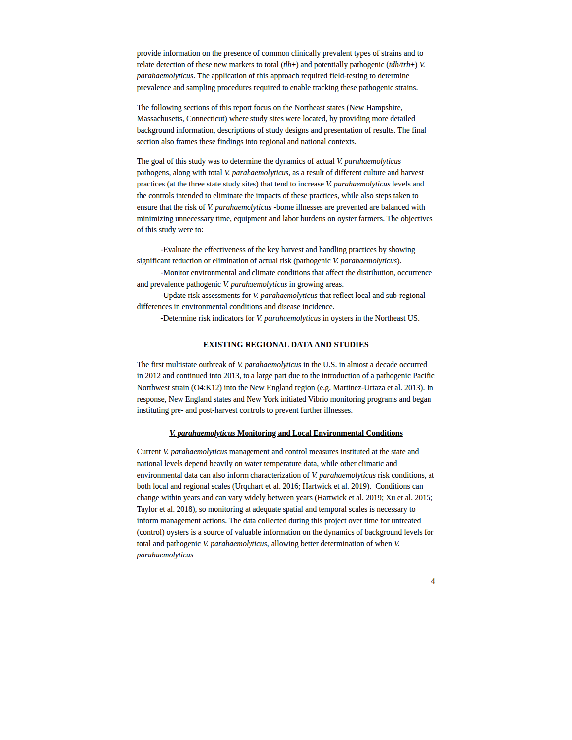provide information on the presence of common clinically prevalent types of strains and to relate detection of these new markers to total (tlh+) and potentially pathogenic (tdh/trh+) V. parahaemolyticus. The application of this approach required field-testing to determine prevalence and sampling procedures required to enable tracking these pathogenic strains.
The following sections of this report focus on the Northeast states (New Hampshire, Massachusetts, Connecticut) where study sites were located, by providing more detailed background information, descriptions of study designs and presentation of results. The final section also frames these findings into regional and national contexts.
The goal of this study was to determine the dynamics of actual V. parahaemolyticus pathogens, along with total V. parahaemolyticus, as a result of different culture and harvest practices (at the three state study sites) that tend to increase V. parahaemolyticus levels and the controls intended to eliminate the impacts of these practices, while also steps taken to ensure that the risk of V. parahaemolyticus -borne illnesses are prevented are balanced with minimizing unnecessary time, equipment and labor burdens on oyster farmers. The objectives of this study were to:
-Evaluate the effectiveness of the key harvest and handling practices by showing significant reduction or elimination of actual risk (pathogenic V. parahaemolyticus).
-Monitor environmental and climate conditions that affect the distribution, occurrence and prevalence pathogenic V. parahaemolyticus in growing areas.
-Update risk assessments for V. parahaemolyticus that reflect local and sub-regional differences in environmental conditions and disease incidence.
-Determine risk indicators for V. parahaemolyticus in oysters in the Northeast US.
EXISTING REGIONAL DATA AND STUDIES
The first multistate outbreak of V. parahaemolyticus in the U.S. in almost a decade occurred in 2012 and continued into 2013, to a large part due to the introduction of a pathogenic Pacific Northwest strain (O4:K12) into the New England region (e.g. Martinez-Urtaza et al. 2013). In response, New England states and New York initiated Vibrio monitoring programs and began instituting pre- and post-harvest controls to prevent further illnesses.
V. parahaemolyticus Monitoring and Local Environmental Conditions
Current V. parahaemolyticus management and control measures instituted at the state and national levels depend heavily on water temperature data, while other climatic and environmental data can also inform characterization of V. parahaemolyticus risk conditions, at both local and regional scales (Urquhart et al. 2016; Hartwick et al. 2019). Conditions can change within years and can vary widely between years (Hartwick et al. 2019; Xu et al. 2015; Taylor et al. 2018), so monitoring at adequate spatial and temporal scales is necessary to inform management actions. The data collected during this project over time for untreated (control) oysters is a source of valuable information on the dynamics of background levels for total and pathogenic V. parahaemolyticus, allowing better determination of when V. parahaemolyticus
4